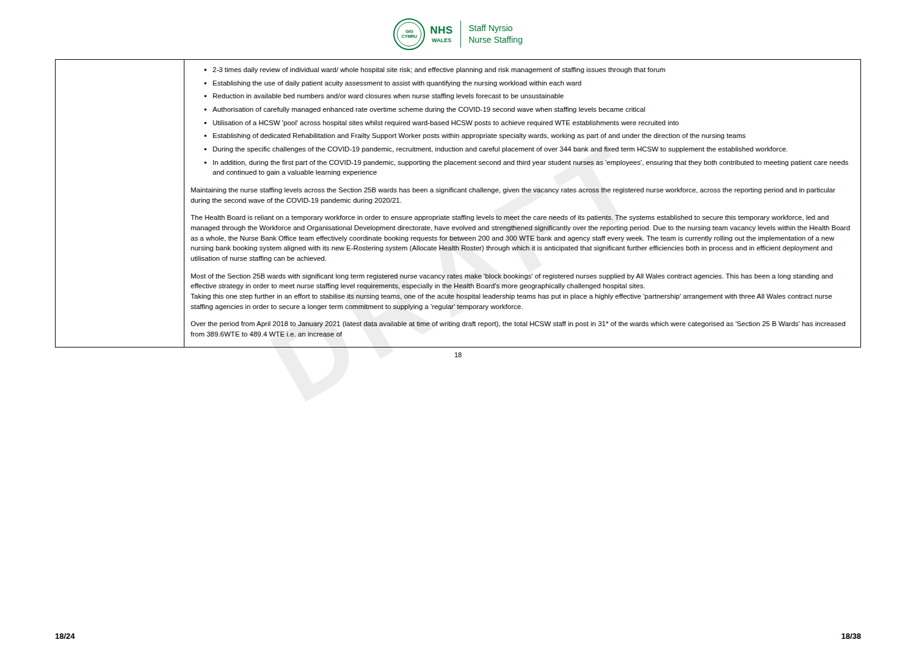DRAFT
GIG
CYMRU
NHS WALES
Staff Nyrsio Nurse Staffing
| | 2-3 times daily review of individual ward/ whole hospital site risk; and effective planning and risk management of staffing issues through that forum Establishing the use of daily patient acuity assessment to assist with quantifying the nursing workload within each ward Reduction in available bed numbers and/or ward closures when nurse staffing levels forecast to be unsustainable Authorisation of carefully managed enhanced rate overtime scheme during the COVID-19 second wave when staffing levels became critical Utilisation of a HCSW 'pool' across hospital sites whilst required ward-based HCSW posts to achieve required WTE establishments were recruited into Establishing of dedicated Rehabilitation and Frailty Support Worker posts within appropriate specialty wards, working as part of and under the direction of the nursing teams During the specific challenges of the COVID-19 pandemic, recruitment, induction and careful placement of over 344 bank and fixed term HCSW to supplement the established workforce. In addition, during the first part of the COVID-19 pandemic, supporting the placement second and third year student nurses as 'employees', ensuring that they both contributed to meeting patient care needs and continued to gain a valuable learning experience Maintaining the nurse staffing levels across the Section 25B wards has been a significant challenge, given the vacancy rates across the registered nurse workforce, across the reporting period and in particular during the second wave of the COVID-19 pandemic during 2020/21. The Health Board is reliant on a temporary workforce in order to ensure appropriate staffing levels to meet the care needs of its patients. The systems established to secure this temporary workforce, led and managed through the Workforce and Organisational Development directorate, have evolved and strengthened significantly over the reporting period. Due to the nursing team vacancy levels within the Health Board as a whole, the Nurse Bank Office team effectively coordinate booking requests for between 200 and 300 WTE bank and agency staff every week. The team is currently rolling out the implementation of a new nursing bank booking system aligned with its new E-Rostering system (Allocate Health Roster) through which it is anticipated that significant further efficiencies both in process and in efficient deployment and utilisation of nurse staffing can be achieved. Most of the Section 25B wards with significant long term registered nurse vacancy rates make 'block bookings' of registered nurses supplied by All Wales contract agencies. This has been a long standing and effective strategy in order to meet nurse staffing level requirements, especially in the Health Board's more geographically challenged hospital sites. Taking this one step further in an effort to stabilise its nursing teams, one of the acute hospital leadership teams has put in place a highly effective 'partnership' arrangement with three All Wales contract nurse staffing agencies in order to secure a longer term commitment to supplying a 'regular' temporary workforce. Over the period from April 2018 to January 2021 (latest data available at time of writing draft report), the total HCSW staff in post in 31* of the wards which were categorised as 'Section 25 B Wards' has increased from 389.6WTE to 489.4 WTE i.e. an increase of |
18
18/24 18/38